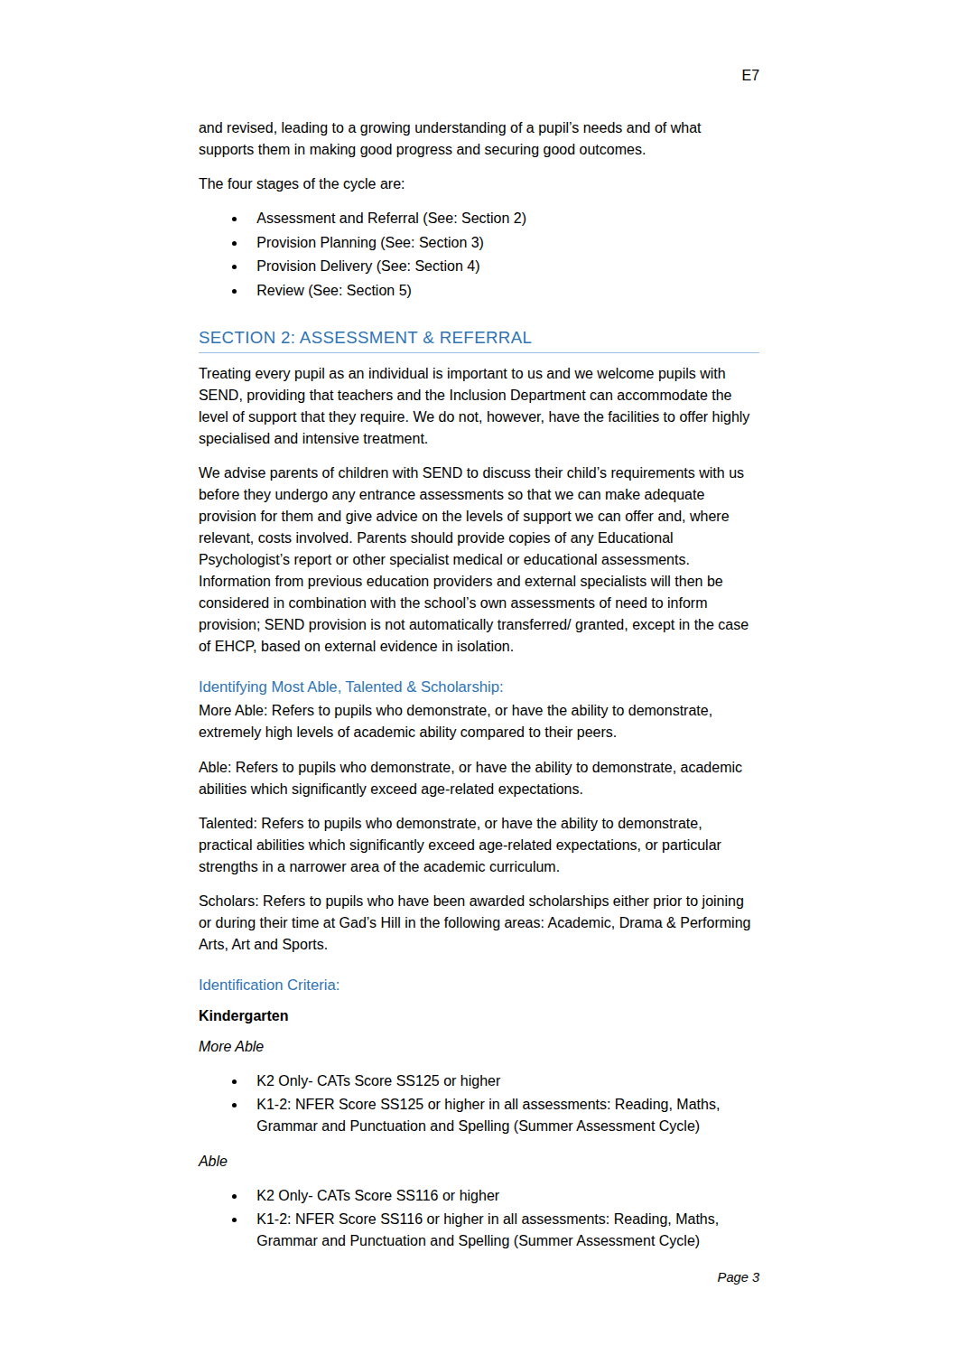E7
and revised, leading to a growing understanding of a pupil’s needs and of what supports them in making good progress and securing good outcomes.
The four stages of the cycle are:
Assessment and Referral (See: Section 2)
Provision Planning (See: Section 3)
Provision Delivery (See: Section 4)
Review (See: Section 5)
SECTION 2: ASSESSMENT & REFERRAL
Treating every pupil as an individual is important to us and we welcome pupils with SEND, providing that teachers and the Inclusion Department can accommodate the level of support that they require. We do not, however, have the facilities to offer highly specialised and intensive treatment.
We advise parents of children with SEND to discuss their child’s requirements with us before they undergo any entrance assessments so that we can make adequate provision for them and give advice on the levels of support we can offer and, where relevant, costs involved. Parents should provide copies of any Educational Psychologist’s report or other specialist medical or educational assessments. Information from previous education providers and external specialists will then be considered in combination with the school’s own assessments of need to inform provision; SEND provision is not automatically transferred/ granted, except in the case of EHCP, based on external evidence in isolation.
Identifying Most Able, Talented & Scholarship:
More Able: Refers to pupils who demonstrate, or have the ability to demonstrate, extremely high levels of academic ability compared to their peers.
Able: Refers to pupils who demonstrate, or have the ability to demonstrate, academic abilities which significantly exceed age-related expectations.
Talented: Refers to pupils who demonstrate, or have the ability to demonstrate, practical abilities which significantly exceed age-related expectations, or particular strengths in a narrower area of the academic curriculum.
Scholars: Refers to pupils who have been awarded scholarships either prior to joining or during their time at Gad’s Hill in the following areas: Academic, Drama & Performing Arts, Art and Sports.
Identification Criteria:
Kindergarten
More Able
K2 Only- CATs Score SS125 or higher
K1-2: NFER Score SS125 or higher in all assessments: Reading, Maths, Grammar and Punctuation and Spelling (Summer Assessment Cycle)
Able
K2 Only- CATs Score SS116 or higher
K1-2: NFER Score SS116 or higher in all assessments: Reading, Maths, Grammar and Punctuation and Spelling (Summer Assessment Cycle)
Page 3